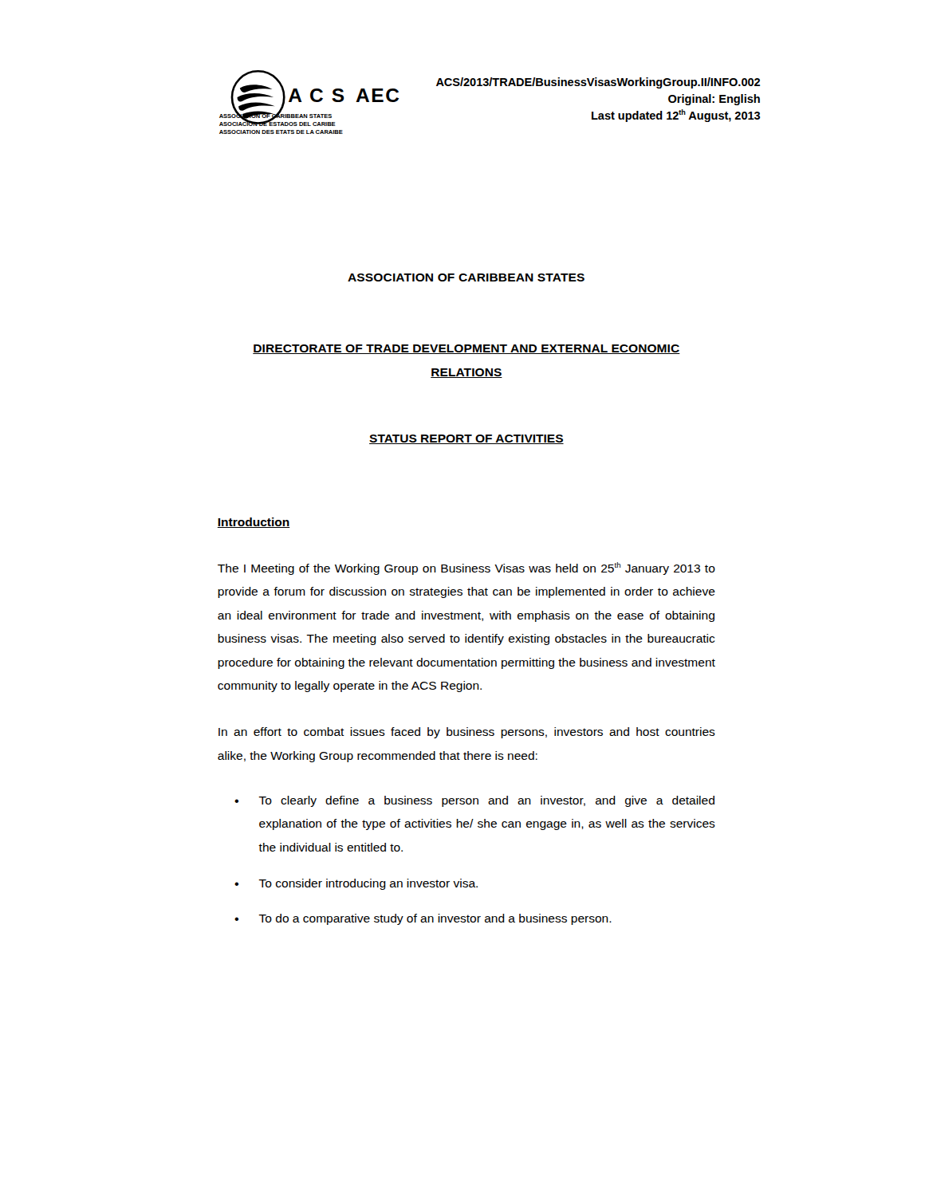A C S AEC ASSOCIATION OF CARIBBEAN STATES ASOCIACION DE ESTADOS DEL CARIBE ASSOCIATION DES ETATS DE LA CARAIBE
ACS/2013/TRADE/BusinessVisasWorkingGroup.II/INFO.002
Original: English
Last updated 12th August, 2013
ASSOCIATION OF CARIBBEAN STATES
DIRECTORATE OF TRADE DEVELOPMENT AND EXTERNAL ECONOMIC
RELATIONS
STATUS REPORT OF ACTIVITIES
Introduction
The I Meeting of the Working Group on Business Visas was held on 25th January 2013 to provide a forum for discussion on strategies that can be implemented in order to achieve an ideal environment for trade and investment, with emphasis on the ease of obtaining business visas. The meeting also served to identify existing obstacles in the bureaucratic procedure for obtaining the relevant documentation permitting the business and investment community to legally operate in the ACS Region.
In an effort to combat issues faced by business persons, investors and host countries alike, the Working Group recommended that there is need:
To clearly define a business person and an investor, and give a detailed explanation of the type of activities he/ she can engage in, as well as the services the individual is entitled to.
To consider introducing an investor visa.
To do a comparative study of an investor and a business person.